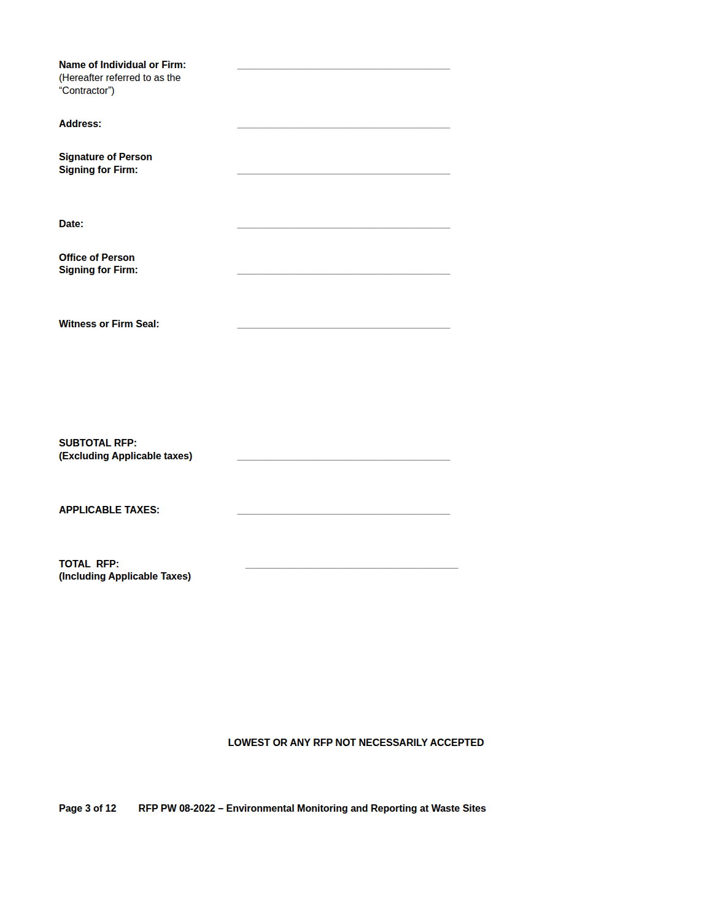| Name of Individual or Firm: | _______________________________________ |
| (Hereafter referred to as the “Contractor”) | |
| Address: | _______________________________________ |
| Signature of Person Signing for Firm: | _______________________________________ |
| Date: | _______________________________________ |
| Office of Person Signing for Firm: | _______________________________________ |
| Witness or Firm Seal: | _______________________________________ |
| SUBTOTAL RFP: (Excluding Applicable taxes) | _______________________________________ |
| APPLICABLE TAXES: | _______________________________________ |
| TOTAL RFP: | _______________________________________ |
| (Including Applicable Taxes) | |
LOWEST OR ANY RFP NOT NECESSARILY ACCEPTED
Page 3 of 12 RFP PW 08-2022 – Environmental Monitoring and Reporting at Waste Sites